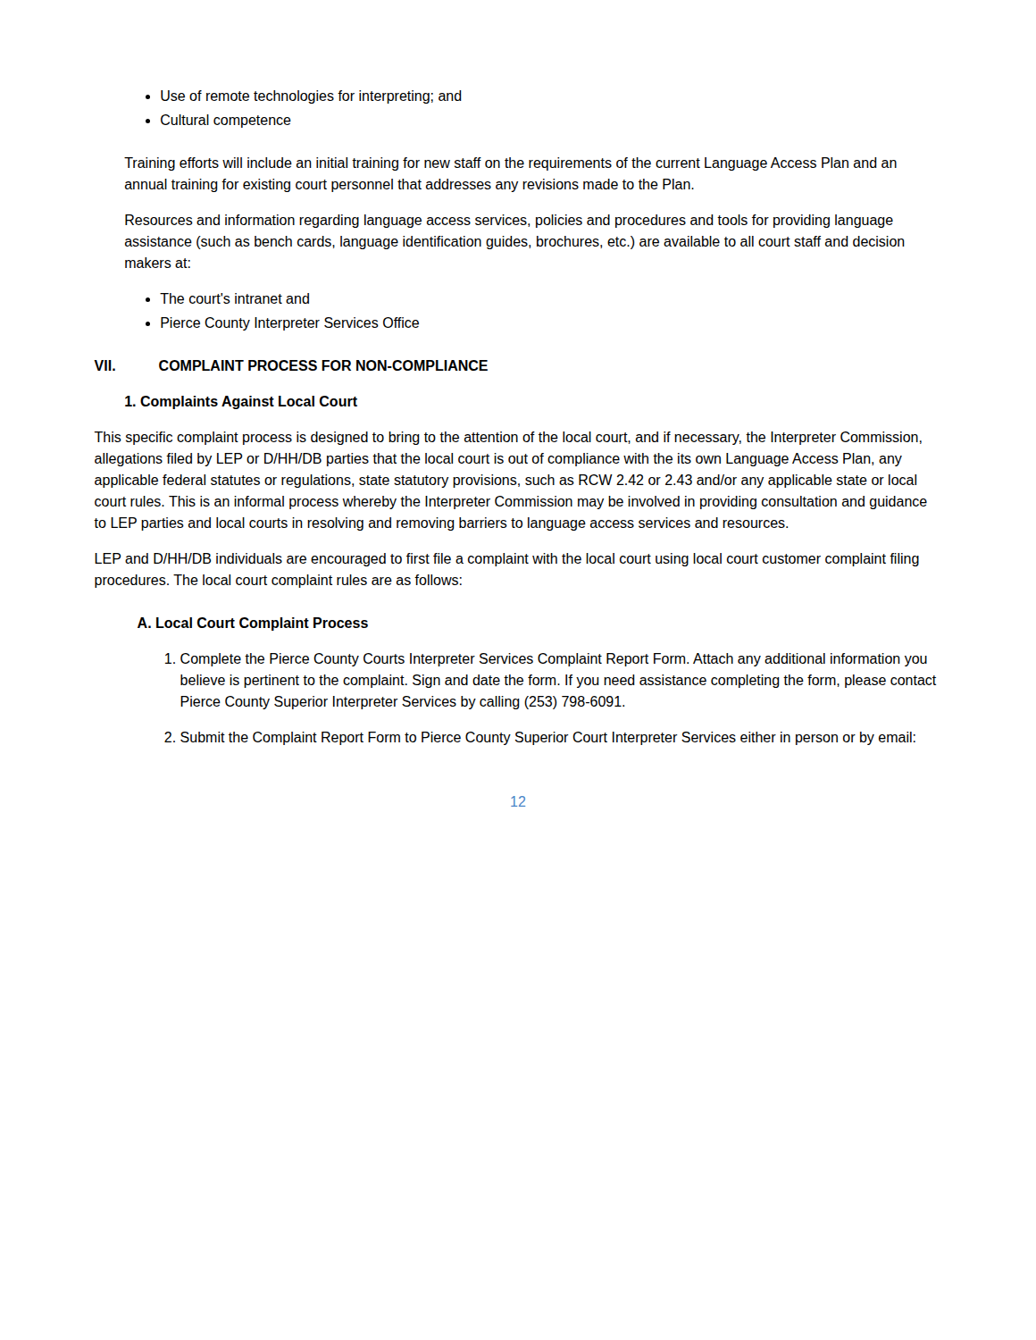Use of remote technologies for interpreting; and
Cultural competence
Training efforts will include an initial training for new staff on the requirements of the current Language Access Plan and an annual training for existing court personnel that addresses any revisions made to the Plan.
Resources and information regarding language access services, policies and procedures and tools for providing language assistance (such as bench cards, language identification guides, brochures, etc.) are available to all court staff and decision makers at:
The court's intranet and
Pierce County Interpreter Services Office
| VII. | COMPLAINT PROCESS FOR NON-COMPLIANCE |
1. Complaints Against Local Court
This specific complaint process is designed to bring to the attention of the local court, and if necessary, the Interpreter Commission, allegations filed by LEP or D/HH/DB parties that the local court is out of compliance with the its own Language Access Plan, any applicable federal statutes or regulations, state statutory provisions, such as RCW 2.42 or 2.43 and/or any applicable state or local court rules. This is an informal process whereby the Interpreter Commission may be involved in providing consultation and guidance to LEP parties and local courts in resolving and removing barriers to language access services and resources.
LEP and D/HH/DB individuals are encouraged to first file a complaint with the local court using local court customer complaint filing procedures. The local court complaint rules are as follows:
A. Local Court Complaint Process
Complete the Pierce County Courts Interpreter Services Complaint Report Form. Attach any additional information you believe is pertinent to the complaint. Sign and date the form. If you need assistance completing the form, please contact Pierce County Superior Interpreter Services by calling (253) 798-6091.
Submit the Complaint Report Form to Pierce County Superior Court Interpreter Services either in person or by email:
12